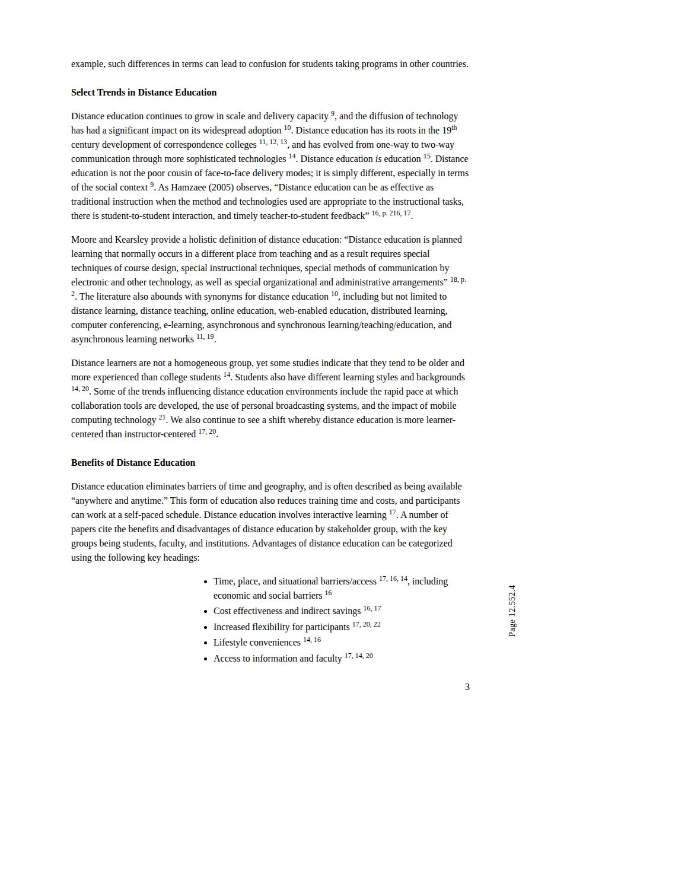example, such differences in terms can lead to confusion for students taking programs in other countries.
Select Trends in Distance Education
Distance education continues to grow in scale and delivery capacity 9, and the diffusion of technology has had a significant impact on its widespread adoption 10. Distance education has its roots in the 19th century development of correspondence colleges 11, 12, 13, and has evolved from one-way to two-way communication through more sophisticated technologies 14. Distance education is education 15. Distance education is not the poor cousin of face-to-face delivery modes; it is simply different, especially in terms of the social context 9. As Hamzaee (2005) observes, “Distance education can be as effective as traditional instruction when the method and technologies used are appropriate to the instructional tasks, there is student-to-student interaction, and timely teacher-to-student feedback” 16, p. 216, 17.
Moore and Kearsley provide a holistic definition of distance education: “Distance education is planned learning that normally occurs in a different place from teaching and as a result requires special techniques of course design, special instructional techniques, special methods of communication by electronic and other technology, as well as special organizational and administrative arrangements” 18, p. 2. The literature also abounds with synonyms for distance education 10, including but not limited to distance learning, distance teaching, online education, web-enabled education, distributed learning, computer conferencing, e-learning, asynchronous and synchronous learning/teaching/education, and asynchronous learning networks 11, 19.
Distance learners are not a homogeneous group, yet some studies indicate that they tend to be older and more experienced than college students 14. Students also have different learning styles and backgrounds 14, 20. Some of the trends influencing distance education environments include the rapid pace at which collaboration tools are developed, the use of personal broadcasting systems, and the impact of mobile computing technology 21. We also continue to see a shift whereby distance education is more learner-centered than instructor-centered 17, 20.
Benefits of Distance Education
Distance education eliminates barriers of time and geography, and is often described as being available “anywhere and anytime.” This form of education also reduces training time and costs, and participants can work at a self-paced schedule. Distance education involves interactive learning 17. A number of papers cite the benefits and disadvantages of distance education by stakeholder group, with the key groups being students, faculty, and institutions. Advantages of distance education can be categorized using the following key headings:
Time, place, and situational barriers/access 17, 16, 14, including economic and social barriers 16
Cost effectiveness and indirect savings 16, 17
Increased flexibility for participants 17, 20, 22
Lifestyle conveniences 14, 16
Access to information and faculty 17, 14, 20
Page 12.552.4
3